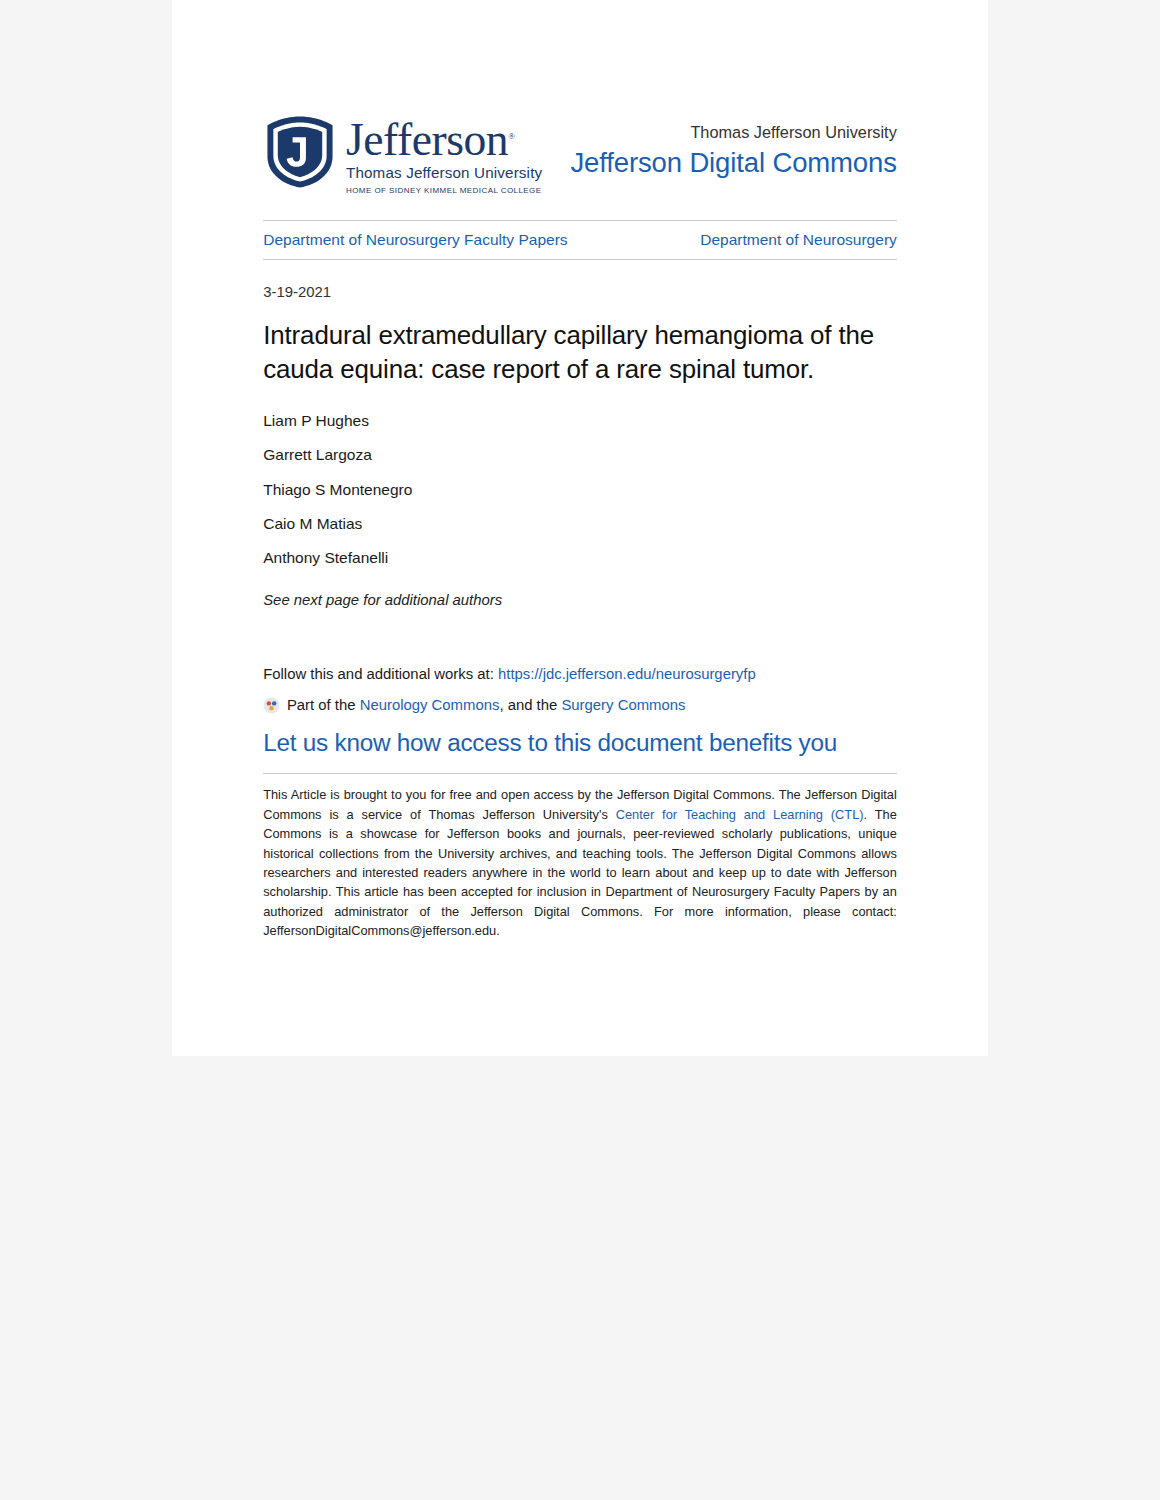Jefferson®
Thomas Jefferson University
Home of Sidney Kimmel Medical College
Thomas Jefferson University
Jefferson Digital Commons
Department of Neurosurgery Faculty Papers Department of Neurosurgery
3-19-2021
Intradural extramedullary capillary hemangioma of the cauda equina: case report of a rare spinal tumor.
Liam P Hughes
Garrett Largoza
Thiago S Montenegro
Caio M Matias
Anthony Stefanelli
See next page for additional authors
Follow this and additional works at: https://jdc.jefferson.edu/neurosurgeryfp
Part of the Neurology Commons, and the Surgery Commons
Let us know how access to this document benefits you
This Article is brought to you for free and open access by the Jefferson Digital Commons. The Jefferson Digital Commons is a service of Thomas Jefferson University's Center for Teaching and Learning (CTL). The Commons is a showcase for Jefferson books and journals, peer-reviewed scholarly publications, unique historical collections from the University archives, and teaching tools. The Jefferson Digital Commons allows researchers and interested readers anywhere in the world to learn about and keep up to date with Jefferson scholarship. This article has been accepted for inclusion in Department of Neurosurgery Faculty Papers by an authorized administrator of the Jefferson Digital Commons. For more information, please contact: JeffersonDigitalCommons@jefferson.edu.